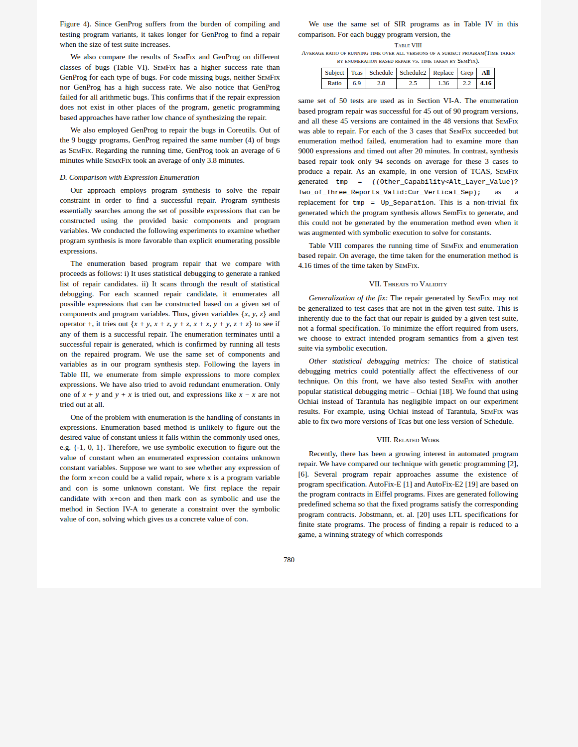Figure 4). Since GenProg suffers from the burden of compiling and testing program variants, it takes longer for GenProg to find a repair when the size of test suite increases.
We also compare the results of SemFix and GenProg on different classes of bugs (Table VI). SemFix has a higher success rate than GenProg for each type of bugs. For code missing bugs, neither SemFix nor GenProg has a high success rate. We also notice that GenProg failed for all arithmetic bugs. This confirms that if the repair expression does not exist in other places of the program, genetic programming based approaches have rather low chance of synthesizing the repair.
We also employed GenProg to repair the bugs in Coreutils. Out of the 9 buggy programs, GenProg repaired the same number (4) of bugs as SemFix. Regarding the running time, GenProg took an average of 6 minutes while SemxFix took an average of only 3.8 minutes.
D. Comparison with Expression Enumeration
Our approach employs program synthesis to solve the repair constraint in order to find a successful repair. Program synthesis essentially searches among the set of possible expressions that can be constructed using the provided basic components and program variables. We conducted the following experiments to examine whether program synthesis is more favorable than explicit enumerating possible expressions.
The enumeration based program repair that we compare with proceeds as follows: i) It uses statistical debugging to generate a ranked list of repair candidates. ii) It scans through the result of statistical debugging. For each scanned repair candidate, it enumerates all possible expressions that can be constructed based on a given set of components and program variables. Thus, given variables {x, y, z} and operator +, it tries out {x + y, x + z, y + z, x + x, y + y, z + z} to see if any of them is a successful repair. The enumeration terminates until a successful repair is generated, which is confirmed by running all tests on the repaired program. We use the same set of components and variables as in our program synthesis step. Following the layers in Table III, we enumerate from simple expressions to more complex expressions. We have also tried to avoid redundant enumeration. Only one of x + y and y + x is tried out, and expressions like x − x are not tried out at all.
One of the problem with enumeration is the handling of constants in expressions. Enumeration based method is unlikely to figure out the desired value of constant unless it falls within the commonly used ones, e.g. {-1, 0, 1}. Therefore, we use symbolic execution to figure out the value of constant when an enumerated expression contains unknown constant variables. Suppose we want to see whether any expression of the form x+con could be a valid repair, where x is a program variable and con is some unknown constant. We first replace the repair candidate with x+con and then mark con as symbolic and use the method in Section IV-A to generate a constraint over the symbolic value of con, solving which gives us a concrete value of con.
We use the same set of SIR programs as in Table IV in this comparison. For each buggy program version, the
Table VIII Average ratio of running time over all versions of a subject program(Time taken by enumeration based repair vs. time taken by SemFix).
| Subject | Tcas | Schedule | Schedule2 | Replace | Grep | All |
| --- | --- | --- | --- | --- | --- | --- |
| Ratio | 6.9 | 2.8 | 2.5 | 1.36 | 2.2 | 4.16 |
same set of 50 tests are used as in Section VI-A. The enumeration based program repair was successful for 45 out of 90 program versions, and all these 45 versions are contained in the 48 versions that SemFix was able to repair. For each of the 3 cases that SemFix succeeded but enumeration method failed, enumeration had to examine more than 9000 expressions and timed out after 20 minutes. In contrast, synthesis based repair took only 94 seconds on average for these 3 cases to produce a repair. As an example, in one version of TCAS, SemFix generated tmp = ((Other_Capability<Alt_Layer_Value)? Two_of_Three_Reports_Valid:Cur_Vertical_Sep); as a replacement for tmp = Up_Separation. This is a non-trivial fix generated which the program synthesis allows SemFix to generate, and this could not be generated by the enumeration method even when it was augmented with symbolic execution to solve for constants.
Table VIII compares the running time of SemFix and enumeration based repair. On average, the time taken for the enumeration method is 4.16 times of the time taken by SemFix.
VII. Threats to Validity
Generalization of the fix: The repair generated by SemFix may not be generalized to test cases that are not in the given test suite. This is inherently due to the fact that our repair is guided by a given test suite, not a formal specification. To minimize the effort required from users, we choose to extract intended program semantics from a given test suite via symbolic execution.
Other statistical debugging metrics: The choice of statistical debugging metrics could potentially affect the effectiveness of our technique. On this front, we have also tested SemFix with another popular statistical debugging metric – Ochiai [18]. We found that using Ochiai instead of Tarantula has negligible impact on our experiment results. For example, using Ochiai instead of Tarantula, SemFix was able to fix two more versions of Tcas but one less version of Schedule.
VIII. Related Work
Recently, there has been a growing interest in automated program repair. We have compared our technique with genetic programming [2], [6]. Several program repair approaches assume the existence of program specification. AutoFix-E [1] and AutoFix-E2 [19] are based on the program contracts in Eiffel programs. Fixes are generated following predefined schema so that the fixed programs satisfy the corresponding program contracts. Jobstmann, et. al. [20] uses LTL specifications for finite state programs. The process of finding a repair is reduced to a game, a winning strategy of which corresponds
780